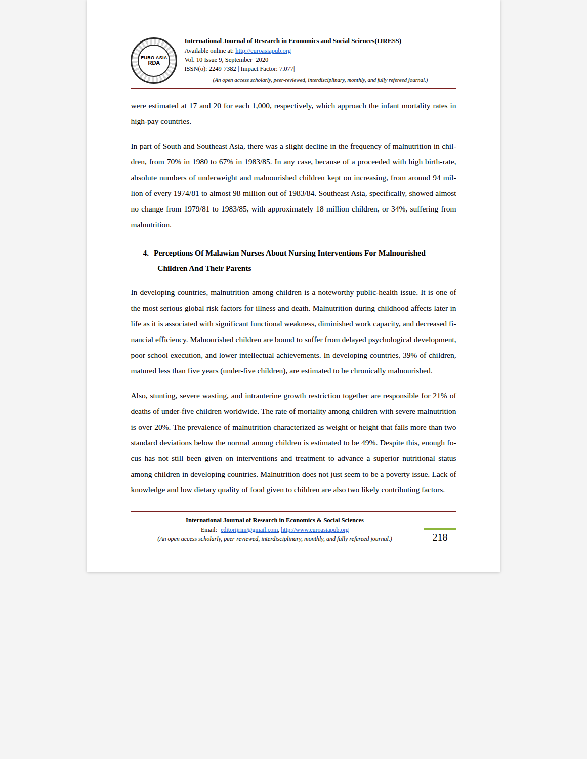EURO ASIA RDA
International Journal of Research in Economics and Social Sciences(IJRESS)
Available online at: http://euroasiapub.org
Vol. 10 Issue 9, September- 2020
ISSN(o): 2249-7382 | Impact Factor: 7.077|
(An open access scholarly, peer-reviewed, interdisciplinary, monthly, and fully refereed journal.)
were estimated at 17 and 20 for each 1,000, respectively, which approach the infant mortality rates in high-pay countries.
In part of South and Southeast Asia, there was a slight decline in the frequency of malnutrition in children, from 70% in 1980 to 67% in 1983/85. In any case, because of a proceeded with high birth-rate, absolute numbers of underweight and malnourished children kept on increasing, from around 94 million of every 1974/81 to almost 98 million out of 1983/84. Southeast Asia, specifically, showed almost no change from 1979/81 to 1983/85, with approximately 18 million children, or 34%, suffering from malnutrition.
4. Perceptions Of Malawian Nurses About Nursing Interventions For Malnourished Children And Their Parents
In developing countries, malnutrition among children is a noteworthy public-health issue. It is one of the most serious global risk factors for illness and death. Malnutrition during childhood affects later in life as it is associated with significant functional weakness, diminished work capacity, and decreased financial efficiency. Malnourished children are bound to suffer from delayed psychological development, poor school execution, and lower intellectual achievements. In developing countries, 39% of children, matured less than five years (under-five children), are estimated to be chronically malnourished.
Also, stunting, severe wasting, and intrauterine growth restriction together are responsible for 21% of deaths of under-five children worldwide. The rate of mortality among children with severe malnutrition is over 20%. The prevalence of malnutrition characterized as weight or height that falls more than two standard deviations below the normal among children is estimated to be 49%. Despite this, enough focus has not still been given on interventions and treatment to advance a superior nutritional status among children in developing countries. Malnutrition does not just seem to be a poverty issue. Lack of knowledge and low dietary quality of food given to children are also two likely contributing factors.
International Journal of Research in Economics & Social Sciences
Email:- editorijrim@gmail.com, http://www.euroasiapub.org
(An open access scholarly, peer-reviewed, interdisciplinary, monthly, and fully refereed journal.)
218